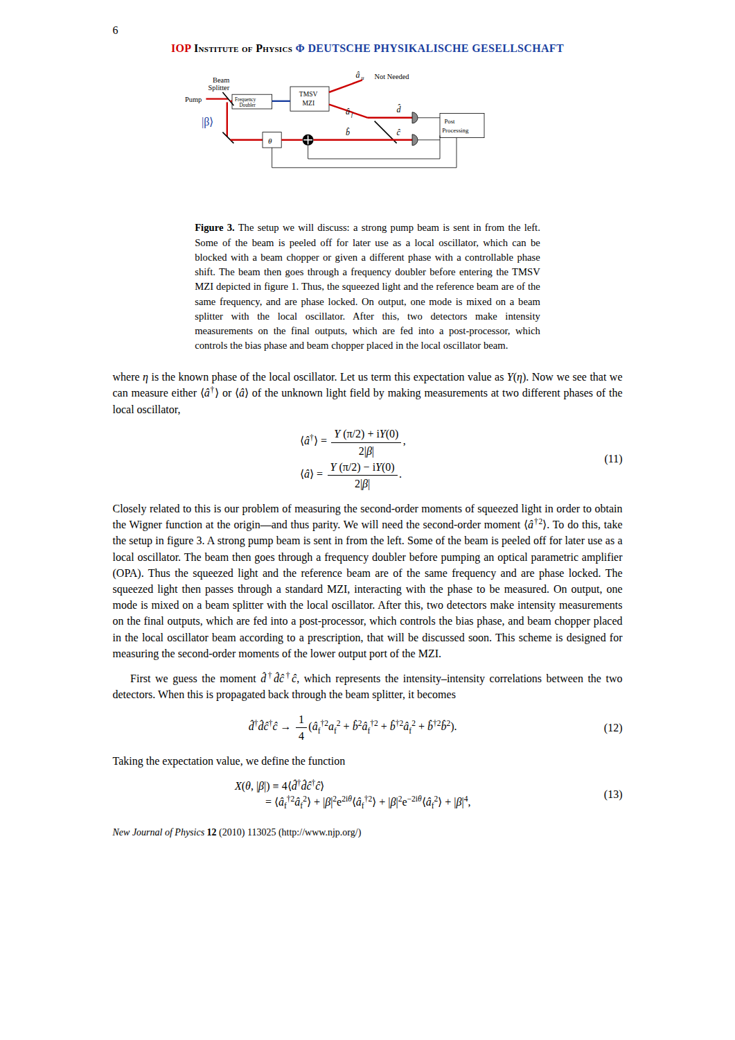6
IOP Institute of Physics Φ DEUTSCHE PHYSIKALISCHE GESELLSCHAFT
Beam Splitter Pump Frequency Doubler TMSV MZI |β⟩ θ â u Not Needed â f b̂ d̂ ĉ Post Processing
Figure 3. The setup we will discuss: a strong pump beam is sent in from the left. Some of the beam is peeled off for later use as a local oscillator, which can be blocked with a beam chopper or given a different phase with a controllable phase shift. The beam then goes through a frequency doubler before entering the TMSV MZI depicted in figure 1. Thus, the squeezed light and the reference beam are of the same frequency, and are phase locked. On output, one mode is mixed on a beam splitter with the local oscillator. After this, two detectors make intensity measurements on the final outputs, which are fed into a post-processor, which controls the bias phase and beam chopper placed in the local oscillator beam.
where η is the known phase of the local oscillator. Let us term this expectation value as Y(η). Now we see that we can measure either ⟨â†⟩ or ⟨â⟩ of the unknown light field by making measurements at two different phases of the local oscillator,
⟨â†⟩ = Y (π/2) + iY(0) 2|β|, ⟨â⟩ = Y (π/2) − iY(0) 2|β|.
(11)
Closely related to this is our problem of measuring the second-order moments of squeezed light in order to obtain the Wigner function at the origin—and thus parity. We will need the second-order moment ⟨â†2⟩. To do this, take the setup in figure 3. A strong pump beam is sent in from the left. Some of the beam is peeled off for later use as a local oscillator. The beam then goes through a frequency doubler before pumping an optical parametric amplifier (OPA). Thus the squeezed light and the reference beam are of the same frequency and are phase locked. The squeezed light then passes through a standard MZI, interacting with the phase to be measured. On output, one mode is mixed on a beam splitter with the local oscillator. After this, two detectors make intensity measurements on the final outputs, which are fed into a post-processor, which controls the bias phase, and beam chopper placed in the local oscillator beam according to a prescription, that will be discussed soon. This scheme is designed for measuring the second-order moments of the lower output port of the MZI.
First we guess the moment d̂†d̂ĉ†ĉ, which represents the intensity–intensity correlations between the two detectors. When this is propagated back through the beam splitter, it becomes
d̂†d̂ĉ†ĉ → 14(âf†2af2 + b̂2âf†2 + b̂†2âf2 + b̂†2b̂2).
(12)
Taking the expectation value, we define the function
X(θ, |β|) ≡ 4⟨d̂†d̂ĉ†ĉ⟩ = ⟨âf†2âf2⟩ + |β|2e2iθ⟨âf†2⟩ + |β|2e−2iθ⟨âf2⟩ + |β|4,
(13)
New Journal of Physics 12 (2010) 113025 (http://www.njp.org/)